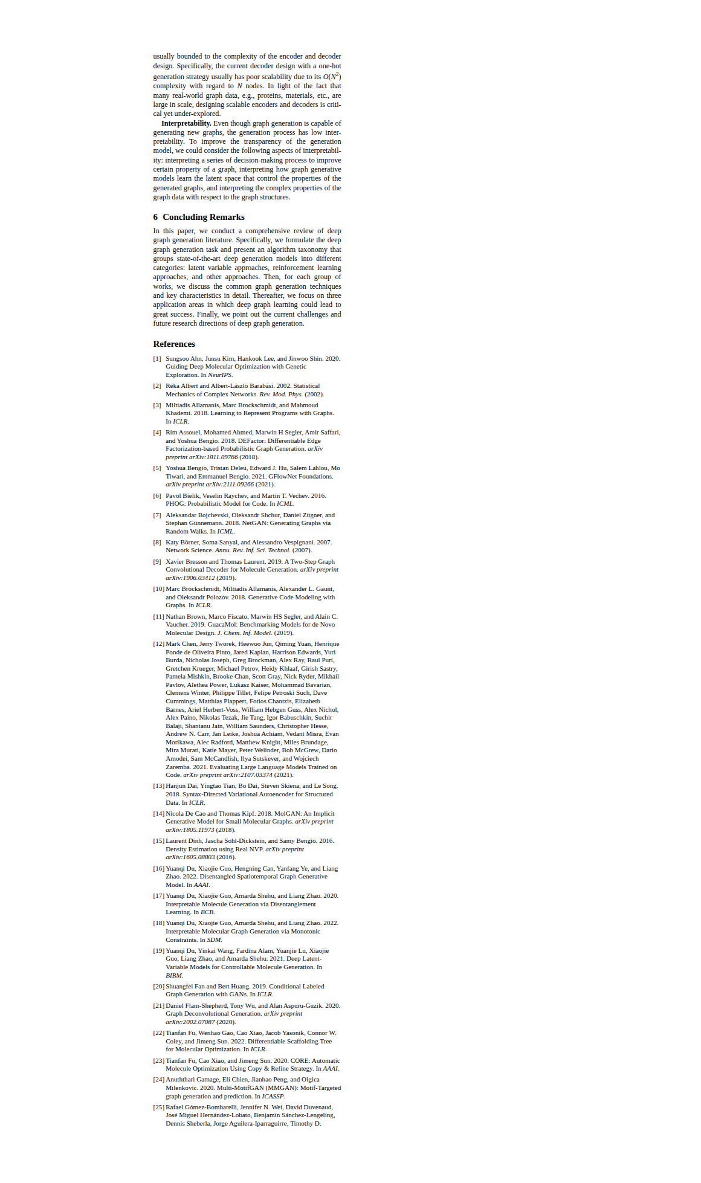usually bounded to the complexity of the encoder and decoder design. Specifically, the current decoder design with a one-hot generation strategy usually has poor scalability due to its O(N2) complexity with regard to N nodes. In light of the fact that many real-world graph data, e.g., proteins, materials, etc., are large in scale, designing scalable encoders and decoders is critical yet under-explored.
Interpretability. Even though graph generation is capable of generating new graphs, the generation process has low interpretability. To improve the transparency of the generation model, we could consider the following aspects of interpretability: interpreting a series of decision-making process to improve certain property of a graph, interpreting how graph generative models learn the latent space that control the properties of the generated graphs, and interpreting the complex properties of the graph data with respect to the graph structures.
6 Concluding Remarks
In this paper, we conduct a comprehensive review of deep graph generation literature. Specifically, we formulate the deep graph generation task and present an algorithm taxonomy that groups state-of-the-art deep generation models into different categories: latent variable approaches, reinforcement learning approaches, and other approaches. Then, for each group of works, we discuss the common graph generation techniques and key characteristics in detail. Thereafter, we focus on three application areas in which deep graph learning could lead to great success. Finally, we point out the current challenges and future research directions of deep graph generation.
References
[1] Sungsoo Ahn, Junsu Kim, Hankook Lee, and Jinwoo Shin. 2020. Guiding Deep Molecular Optimization with Genetic Exploration. In NeurIPS.
[2] Réka Albert and Albert-László Barabási. 2002. Statistical Mechanics of Complex Networks. Rev. Mod. Phys. (2002).
[3] Miltiadis Allamanis, Marc Brockschmidt, and Mahmoud Khademi. 2018. Learning to Represent Programs with Graphs. In ICLR.
[4] Rim Assouel, Mohamed Ahmed, Marwin H Segler, Amir Saffari, and Yoshua Bengio. 2018. DEFactor: Differentiable Edge Factorization-based Probabilistic Graph Generation. arXiv preprint arXiv:1811.09766 (2018).
[5] Yoshua Bengio, Tristan Deleu, Edward J. Hu, Salem Lahlou, Mo Tiwari, and Emmanuel Bengio. 2021. GFlowNet Foundations. arXiv preprint arXiv:2111.09266 (2021).
[6] Pavol Bielik, Veselin Raychev, and Martin T. Vechev. 2016. PHOG: Probabilistic Model for Code. In ICML.
[7] Aleksandar Bojchevski, Oleksandr Shchur, Daniel Zügner, and Stephan Günnemann. 2018. NetGAN: Generating Graphs via Random Walks. In ICML.
[8] Katy Börner, Soma Sanyal, and Alessandro Vespignani. 2007. Network Science. Annu. Rev. Inf. Sci. Technol. (2007).
[9] Xavier Bresson and Thomas Laurent. 2019. A Two-Step Graph Convolutional Decoder for Molecule Generation. arXiv preprint arXiv:1906.03412 (2019).
[10] Marc Brockschmidt, Miltiadis Allamanis, Alexander L. Gaunt, and Oleksandr Polozov. 2018. Generative Code Modeling with Graphs. In ICLR.
[11] Nathan Brown, Marco Fiscato, Marwin HS Segler, and Alain C. Vaucher. 2019. GuacaMol: Benchmarking Models for de Novo Molecular Design. J. Chem. Inf. Model. (2019).
[12] Mark Chen, Jerry Tworek, Heewoo Jun, Qiming Yuan, Henrique Ponde de Oliveira Pinto, Jared Kaplan, Harrison Edwards, Yuri Burda, Nicholas Joseph, Greg Brockman, Alex Ray, Raul Puri, Gretchen Krueger, Michael Petrov, Heidy Khlaaf, Girish Sastry, Pamela Mishkin, Brooke Chan, Scott Gray, Nick Ryder, Mikhail Pavlov, Alethea Power, Lukasz Kaiser, Mohammad Bavarian, Clemens Winter, Philippe Tillet, Felipe Petroski Such, Dave Cummings, Matthias Plappert, Fotios Chantzis, Elizabeth Barnes, Ariel Herbert-Voss, William Hebgen Guss, Alex Nichol, Alex Paino, Nikolas Tezak, Jie Tang, Igor Babuschkin, Suchir Balaji, Shantanu Jain, William Saunders, Christopher Hesse, Andrew N. Carr, Jan Leike, Joshua Achiam, Vedant Misra, Evan Morikawa, Alec Radford, Matthew Knight, Miles Brundage, Mira Murati, Katie Mayer, Peter Welinder, Bob McGrew, Dario Amodei, Sam McCandlish, Ilya Sutskever, and Wojciech Zaremba. 2021. Evaluating Large Language Models Trained on Code. arXiv preprint arXiv:2107.03374 (2021).
[13] Hanjun Dai, Yingtao Tian, Bo Dai, Steven Skiena, and Le Song. 2018. Syntax-Directed Variational Autoencoder for Structured Data. In ICLR.
[14] Nicola De Cao and Thomas Kipf. 2018. MolGAN: An Implicit Generative Model for Small Molecular Graphs. arXiv preprint arXiv:1805.11973 (2018).
[15] Laurent Dinh, Jascha Sohl-Dickstein, and Samy Bengio. 2016. Density Estimation using Real NVP. arXiv preprint arXiv:1605.08803 (2016).
[16] Yuanqi Du, Xiaojie Guo, Hengning Can, Yanfang Ye, and Liang Zhao. 2022. Disentangled Spatiotemporal Graph Generative Model. In AAAI.
[17] Yuanqi Du, Xiaojie Guo, Amarda Shehu, and Liang Zhao. 2020. Interpretable Molecule Generation via Disentanglement Learning. In BCB.
[18] Yuanqi Du, Xiaojie Guo, Amarda Shehu, and Liang Zhao. 2022. Interpretable Molecular Graph Generation via Monotonic Constraints. In SDM.
[19] Yuanqi Du, Yinkai Wang, Fardina Alam, Yuanjie Lu, Xiaojie Guo, Liang Zhao, and Amarda Shehu. 2021. Deep Latent-Variable Models for Controllable Molecule Generation. In BIBM.
[20] Shuangfei Fan and Bert Huang. 2019. Conditional Labeled Graph Generation with GANs. In ICLR.
[21] Daniel Flam-Shepherd, Tony Wu, and Alan Aspuru-Guzik. 2020. Graph Deconvolutional Generation. arXiv preprint arXiv:2002.07087 (2020).
[22] Tianfan Fu, Wenhao Gao, Cao Xiao, Jacob Yasonik, Connor W. Coley, and Jimeng Sun. 2022. Differentiable Scaffolding Tree for Molecular Optimization. In ICLR.
[23] Tianfan Fu, Cao Xiao, and Jimeng Sun. 2020. CORE: Automatic Molecule Optimization Using Copy & Refine Strategy. In AAAI.
[24] Anuththari Gamage, Eli Chien, Jianhao Peng, and Olgica Milenkovic. 2020. Multi-MotifGAN (MMGAN): Motif-Targeted graph generation and prediction. In ICASSP.
[25] Rafael Gómez-Bombarelli, Jennifer N. Wei, David Duvenaud, José Miguel Hernández-Lobato, Benjamín Sánchez-Lengeling, Dennis Sheberla, Jorge Aguilera-Iparraguirre, Timothy D.